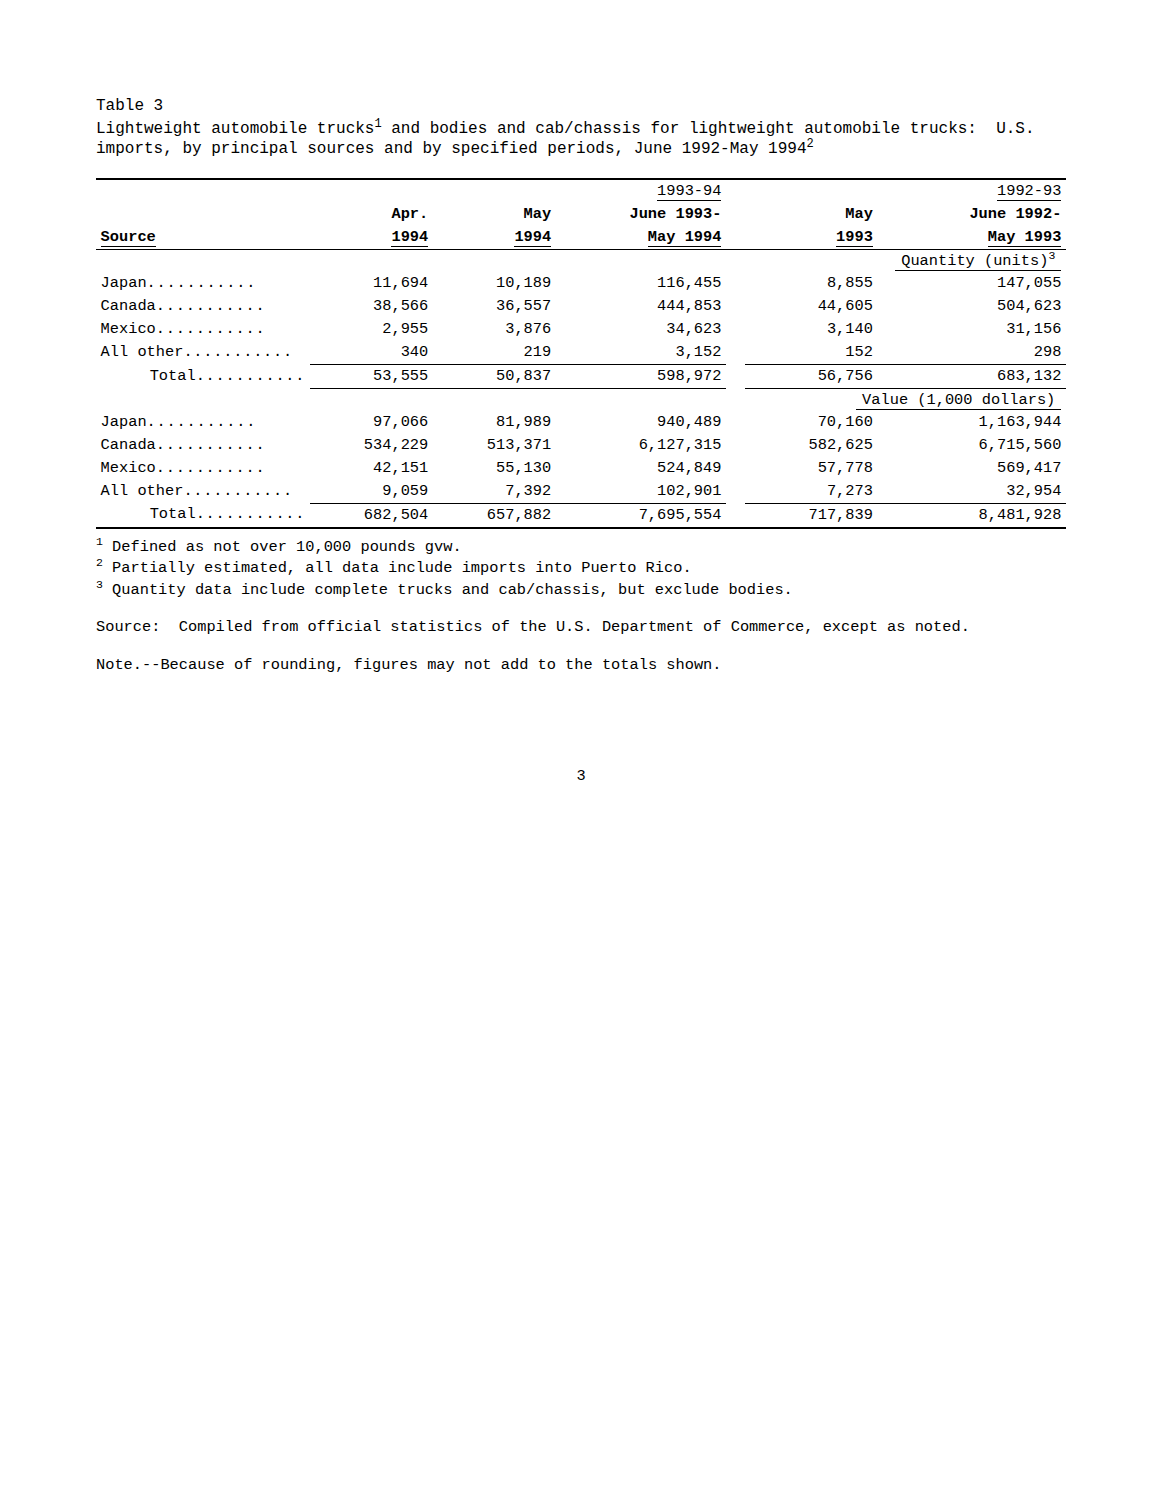Table 3
Lightweight automobile trucks1 and bodies and cab/chassis for lightweight automobile trucks: U.S. imports, by principal sources and by specified periods, June 1992-May 19942
| | 1993-94 | | 1992-93 |
| --- | --- | --- | --- |
| | Apr. | May | June 1993- | | May | June 1992- |
| Source | 1994 | 1994 | May 1994 | | 1993 | May 1993 |
| Quantity (units) 3 |
| Japan | 11,694 | 10,189 | 116,455 | | 8,855 | 147,055 |
| Canada | 38,566 | 36,557 | 444,853 | | 44,605 | 504,623 |
| Mexico | 2,955 | 3,876 | 34,623 | | 3,140 | 31,156 |
| All other | 340 | 219 | 3,152 | | 152 | 298 |
| Total | 53,555 | 50,837 | 598,972 | | 56,756 | 683,132 |
| Value (1,000 dollars) |
| Japan | 97,066 | 81,989 | 940,489 | | 70,160 | 1,163,944 |
| Canada | 534,229 | 513,371 | 6,127,315 | | 582,625 | 6,715,560 |
| Mexico | 42,151 | 55,130 | 524,849 | | 57,778 | 569,417 |
| All other | 9,059 | 7,392 | 102,901 | | 7,273 | 32,954 |
| Total | 682,504 | 657,882 | 7,695,554 | | 717,839 | 8,481,928 |
1 Defined as not over 10,000 pounds gvw.
2 Partially estimated, all data include imports into Puerto Rico.
3 Quantity data include complete trucks and cab/chassis, but exclude bodies.
Source: Compiled from official statistics of the U.S. Department of Commerce, except as noted.
Note.--Because of rounding, figures may not add to the totals shown.
3